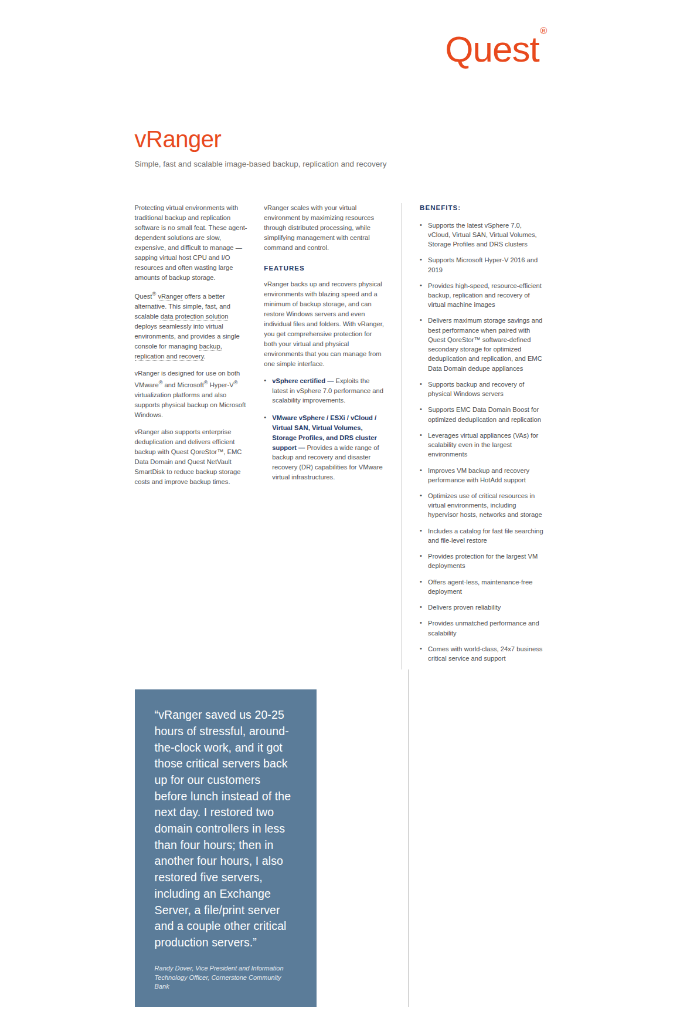Quest®
vRanger
Simple, fast and scalable image-based backup, replication and recovery
Protecting virtual environments with traditional backup and replication software is no small feat. These agent-dependent solutions are slow, expensive, and difficult to manage — sapping virtual host CPU and I/O resources and often wasting large amounts of backup storage.
Quest® vRanger offers a better alternative. This simple, fast, and scalable data protection solution deploys seamlessly into virtual environments, and provides a single console for managing backup, replication and recovery.
vRanger is designed for use on both VMware® and Microsoft® Hyper-V® virtualization platforms and also supports physical backup on Microsoft Windows.
vRanger also supports enterprise deduplication and delivers efficient backup with Quest QoreStor™, EMC Data Domain and Quest NetVault SmartDisk to reduce backup storage costs and improve backup times.
vRanger scales with your virtual environment by maximizing resources through distributed processing, while simplifying management with central command and control.
Features
vRanger backs up and recovers physical environments with blazing speed and a minimum of backup storage, and can restore Windows servers and even individual files and folders. With vRanger, you get comprehensive protection for both your virtual and physical environments that you can manage from one simple interface.
vSphere certified — Exploits the latest in vSphere 7.0 performance and scalability improvements.
VMware vSphere / ESXi / vCloud / Virtual SAN, Virtual Volumes, Storage Profiles, and DRS cluster support — Provides a wide range of backup and recovery and disaster recovery (DR) capabilities for VMware virtual infrastructures.
Benefits:
Supports the latest vSphere 7.0, vCloud, Virtual SAN, Virtual Volumes, Storage Profiles and DRS clusters
Supports Microsoft Hyper-V 2016 and 2019
Provides high-speed, resource-efficient backup, replication and recovery of virtual machine images
Delivers maximum storage savings and best performance when paired with Quest QoreStor™ software-defined secondary storage for optimized deduplication and replication, and EMC Data Domain dedupe appliances
Supports backup and recovery of physical Windows servers
Supports EMC Data Domain Boost for optimized deduplication and replication
Leverages virtual appliances (VAs) for scalability even in the largest environments
Improves VM backup and recovery performance with HotAdd support
Optimizes use of critical resources in virtual environments, including hypervisor hosts, networks and storage
Includes a catalog for fast file searching and file-level restore
Provides protection for the largest VM deployments
Offers agent-less, maintenance-free deployment
Delivers proven reliability
Provides unmatched performance and scalability
Comes with world-class, 24x7 business critical service and support
“vRanger saved us 20-25 hours of stressful, around-the-clock work, and it got those critical servers back up for our customers before lunch instead of the next day. I restored two domain controllers in less than four hours; then in another four hours, I also restored five servers, including an Exchange Server, a file/print server and a couple other critical production servers.”
Randy Dover, Vice President and Information Technology Officer, Cornerstone Community Bank